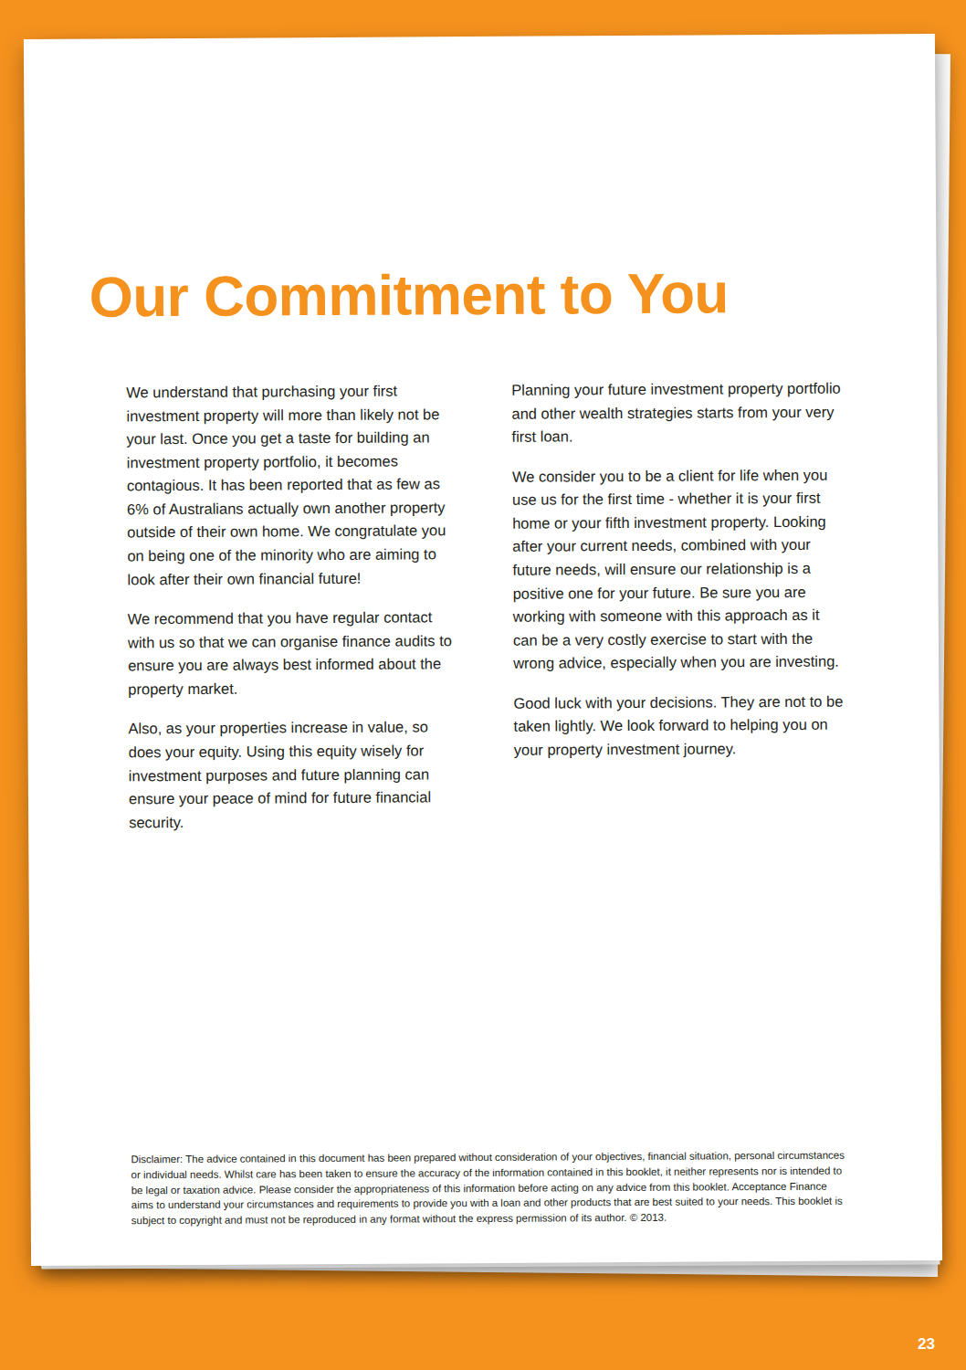Our Commitment to You
We understand that purchasing your first investment property will more than likely not be your last. Once you get a taste for building an investment property portfolio, it becomes contagious. It has been reported that as few as 6% of Australians actually own another property outside of their own home. We congratulate you on being one of the minority who are aiming to look after their own financial future!
We recommend that you have regular contact with us so that we can organise finance audits to ensure you are always best informed about the property market.
Also, as your properties increase in value, so does your equity. Using this equity wisely for investment purposes and future planning can ensure your peace of mind for future financial security.
Planning your future investment property portfolio and other wealth strategies starts from your very first loan.
We consider you to be a client for life when you use us for the first time - whether it is your first home or your fifth investment property. Looking after your current needs, combined with your future needs, will ensure our relationship is a positive one for your future. Be sure you are working with someone with this approach as it can be a very costly exercise to start with the wrong advice, especially when you are investing.
Good luck with your decisions. They are not to be taken lightly. We look forward to helping you on your property investment journey.
Disclaimer: The advice contained in this document has been prepared without consideration of your objectives, financial situation, personal circumstances or individual needs. Whilst care has been taken to ensure the accuracy of the information contained in this booklet, it neither represents nor is intended to be legal or taxation advice. Please consider the appropriateness of this information before acting on any advice from this booklet. Acceptance Finance aims to understand your circumstances and requirements to provide you with a loan and other products that are best suited to your needs. This booklet is subject to copyright and must not be reproduced in any format without the express permission of its author. © 2013.
23